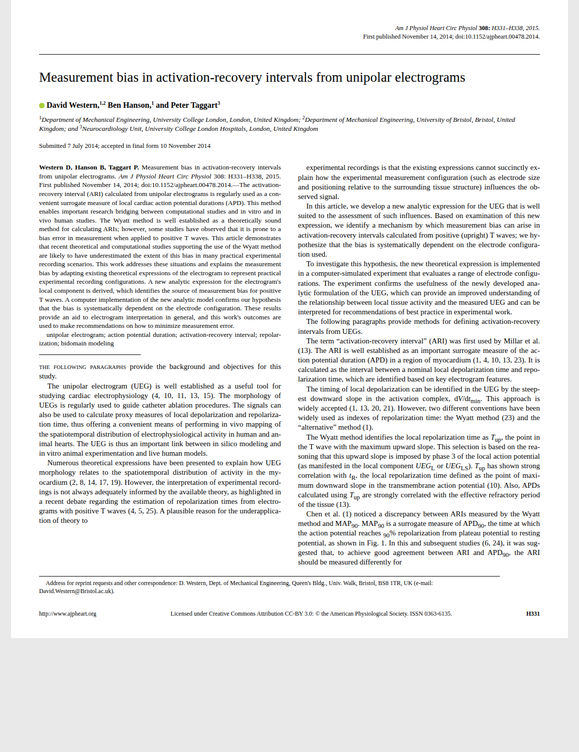Am J Physiol Heart Circ Physiol 308: H331–H338, 2015.
First published November 14, 2014; doi:10.1152/ajpheart.00478.2014.
Measurement bias in activation-recovery intervals from unipolar electrograms
David Western,1,2 Ben Hanson,1 and Peter Taggart3
1Department of Mechanical Engineering, University College London, London, United Kingdom; 2Department of Mechanical Engineering, University of Bristol, Bristol, United Kingdom; and 3Neurocardiology Unit, University College London Hospitals, London, United Kingdom
Submitted 7 July 2014; accepted in final form 10 November 2014
Western D, Hanson B, Taggart P. Measurement bias in activation-recovery intervals from unipolar electrograms. Am J Physiol Heart Circ Physiol 308: H331–H338, 2015. First published November 14, 2014; doi:10.1152/ajpheart.00478.2014.—The activation-recovery interval (ARI) calculated from unipolar electrograms is regularly used as a convenient surrogate measure of local cardiac action potential durations (APD). This method enables important research bridging between computational studies and in vitro and in vivo human studies. The Wyatt method is well established as a theoretically sound method for calculating ARIs; however, some studies have observed that it is prone to a bias error in measurement when applied to positive T waves. This article demonstrates that recent theoretical and computational studies supporting the use of the Wyatt method are likely to have underestimated the extent of this bias in many practical experimental recording scenarios. This work addresses these situations and explains the measurement bias by adapting existing theoretical expressions of the electrogram to represent practical experimental recording configurations. A new analytic expression for the electrogram's local component is derived, which identifies the source of measurement bias for positive T waves. A computer implementation of the new analytic model confirms our hypothesis that the bias is systematically dependent on the electrode configuration. These results provide an aid to electrogram interpretation in general, and this work's outcomes are used to make recommendations on how to minimize measurement error.
unipolar electrogram; action potential duration; activation-recovery interval; repolarization; bidomain modeling
the following paragraphs provide the background and objectives for this study.
The unipolar electrogram (UEG) is well established as a useful tool for studying cardiac electrophysiology (4, 10, 11, 13, 15). The morphology of UEGs is regularly used to guide catheter ablation procedures. The signals can also be used to calculate proxy measures of local depolarization and repolarization time, thus offering a convenient means of performing in vivo mapping of the spatiotemporal distribution of electrophysiological activity in human and animal hearts. The UEG is thus an important link between in silico modeling and in vitro animal experimentation and live human models.
Numerous theoretical expressions have been presented to explain how UEG morphology relates to the spatiotemporal distribution of activity in the myocardium (2, 8, 14, 17, 19). However, the interpretation of experimental recordings is not always adequately informed by the available theory, as highlighted in a recent debate regarding the estimation of repolarization times from electrograms with positive T waves (4, 5, 25). A plausible reason for the underapplication of theory to
experimental recordings is that the existing expressions cannot succinctly explain how the experimental measurement configuration (such as electrode size and positioning relative to the surrounding tissue structure) influences the observed signal.
In this article, we develop a new analytic expression for the UEG that is well suited to the assessment of such influences. Based on examination of this new expression, we identify a mechanism by which measurement bias can arise in activation-recovery intervals calculated from positive (upright) T waves; we hypothesize that the bias is systematically dependent on the electrode configuration used.
To investigate this hypothesis, the new theoretical expression is implemented in a computer-simulated experiment that evaluates a range of electrode configurations. The experiment confirms the usefulness of the newly developed analytic formulation of the UEG, which can provide an improved understanding of the relationship between local tissue activity and the measured UEG and can be interpreted for recommendations of best practice in experimental work.
The following paragraphs provide methods for defining activation-recovery intervals from UEGs.
The term “activation-recovery interval” (ARI) was first used by Millar et al. (13). The ARI is well established as an important surrogate measure of the action potential duration (APD) in a region of myocardium (1, 4, 10, 13, 23). It is calculated as the interval between a nominal local depolarization time and repolarization time, which are identified based on key electrogram features.
The timing of local depolarization can be identified in the UEG by the steepest downward slope in the activation complex, dV/dtmin. This approach is widely accepted (1, 13, 20, 21). However, two different conventions have been widely used as indexes of repolarization time: the Wyatt method (23) and the “alternative” method (1).
The Wyatt method identifies the local repolarization time as Tup, the point in the T wave with the maximum upward slope. This selection is based on the reasoning that this upward slope is imposed by phase 3 of the local action potential (as manifested in the local component UEGL or UEGLS). Tup has shown strong correlation with tR, the local repolarization time defined as the point of maximum downward slope in the transmembrane action potential (10). Also, APDs calculated using Tup are strongly correlated with the effective refractory period of the tissue (13).
Chen et al. (1) noticed a discrepancy between ARIs measured by the Wyatt method and MAP90. MAP90 is a surrogate measure of APD90, the time at which the action potential reaches 90% repolarization from plateau potential to resting potential, as shown in Fig. 1. In this and subsequent studies (6, 24), it was suggested that, to achieve good agreement between ARI and APD90, the ARI should be measured differently for
Address for reprint requests and other correspondence: D. Western, Dept. of Mechanical Engineering, Queen's Bldg., Univ. Walk, Bristol, BS8 1TR, UK (e-mail: David.Western@Bristol.ac.uk).
http://www.ajpheart.org
Licensed under Creative Commons Attribution CC-BY 3.0: © the American Physiological Society. ISSN 0363-6135.
H331